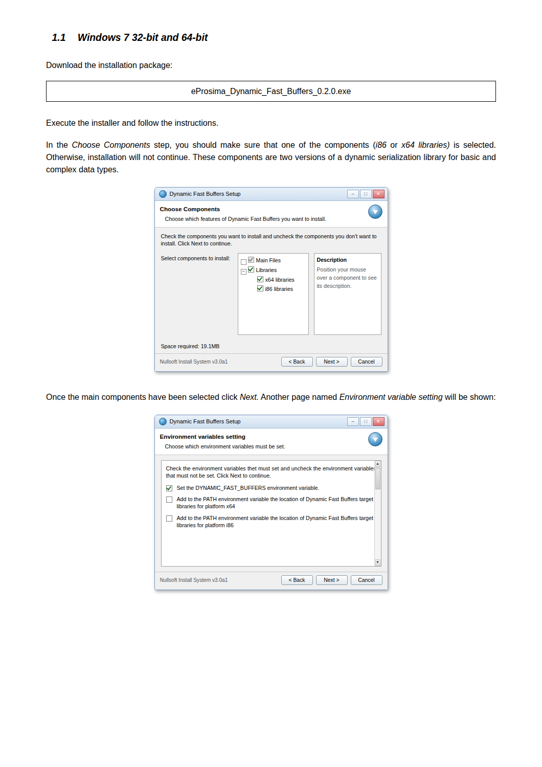1.1 Windows 7 32-bit and 64-bit
Download the installation package:
eProsima_Dynamic_Fast_Buffers_0.2.0.exe
Execute the installer and follow the instructions.
In the Choose Components step, you should make sure that one of the components (i86 or x64 libraries) is selected. Otherwise, installation will not continue. These components are two versions of a dynamic serialization library for basic and complex data types.
Dynamic Fast Buffers Setup
–□✕
Choose Components Choose which features of Dynamic Fast Buffers you want to install.
Check the components you want to install and uncheck the components you don't want to install. Click Next to continue.
Select components to install:
Main Files
– Libraries
x64 libraries
i86 libraries
Description Position your mouse over a component to see its description.
Space required: 19.1MB
Nullsoft Install System v3.0a1
< Back Next > Cancel
Once the main components have been selected click Next. Another page named Environment variable setting will be shown:
Dynamic Fast Buffers Setup
–□✕
Environment variables setting Choose which environment variables must be set.
▲
▼
Check the environment variables thet must set and uncheck the environment variables that must not be set. Click Next to continue.
Set the DYNAMIC_FAST_BUFFERS environment variable.
Add to the PATH environment variable the location of Dynamic Fast Buffers target libraries for platform x64
Add to the PATH environment variable the location of Dynamic Fast Buffers target libraries for platform i86
Nullsoft Install System v3.0a1
< Back Next > Cancel